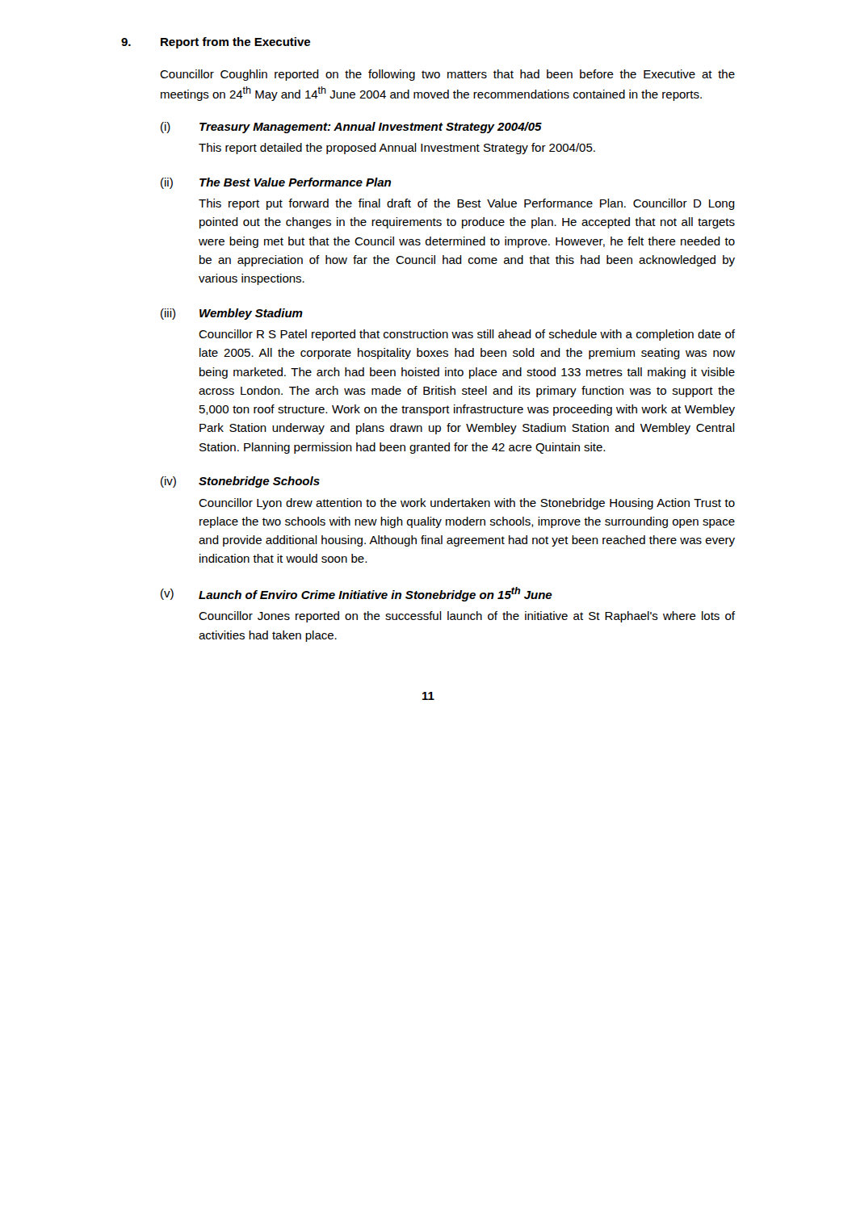9.
Report from the Executive
Councillor Coughlin reported on the following two matters that had been before the Executive at the meetings on 24th May and 14th June 2004 and moved the recommendations contained in the reports.
(i)
Treasury Management: Annual Investment Strategy 2004/05
This report detailed the proposed Annual Investment Strategy for 2004/05.
(ii)
The Best Value Performance Plan
This report put forward the final draft of the Best Value Performance Plan. Councillor D Long pointed out the changes in the requirements to produce the plan. He accepted that not all targets were being met but that the Council was determined to improve. However, he felt there needed to be an appreciation of how far the Council had come and that this had been acknowledged by various inspections.
(iii)
Wembley Stadium
Councillor R S Patel reported that construction was still ahead of schedule with a completion date of late 2005. All the corporate hospitality boxes had been sold and the premium seating was now being marketed. The arch had been hoisted into place and stood 133 metres tall making it visible across London. The arch was made of British steel and its primary function was to support the 5,000 ton roof structure. Work on the transport infrastructure was proceeding with work at Wembley Park Station underway and plans drawn up for Wembley Stadium Station and Wembley Central Station. Planning permission had been granted for the 42 acre Quintain site.
(iv)
Stonebridge Schools
Councillor Lyon drew attention to the work undertaken with the Stonebridge Housing Action Trust to replace the two schools with new high quality modern schools, improve the surrounding open space and provide additional housing. Although final agreement had not yet been reached there was every indication that it would soon be.
(v)
Launch of Enviro Crime Initiative in Stonebridge on 15th June
Councillor Jones reported on the successful launch of the initiative at St Raphael's where lots of activities had taken place.
11